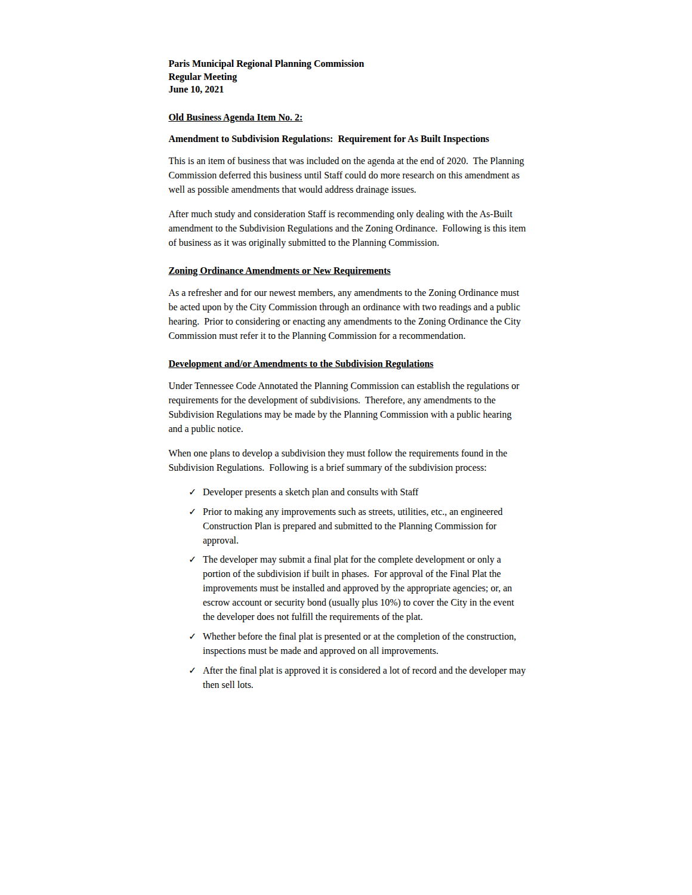Paris Municipal Regional Planning Commission
Regular Meeting
June 10, 2021
Old Business Agenda Item No. 2:
Amendment to Subdivision Regulations: Requirement for As Built Inspections
This is an item of business that was included on the agenda at the end of 2020. The Planning Commission deferred this business until Staff could do more research on this amendment as well as possible amendments that would address drainage issues.
After much study and consideration Staff is recommending only dealing with the As-Built amendment to the Subdivision Regulations and the Zoning Ordinance. Following is this item of business as it was originally submitted to the Planning Commission.
Zoning Ordinance Amendments or New Requirements
As a refresher and for our newest members, any amendments to the Zoning Ordinance must be acted upon by the City Commission through an ordinance with two readings and a public hearing. Prior to considering or enacting any amendments to the Zoning Ordinance the City Commission must refer it to the Planning Commission for a recommendation.
Development and/or Amendments to the Subdivision Regulations
Under Tennessee Code Annotated the Planning Commission can establish the regulations or requirements for the development of subdivisions. Therefore, any amendments to the Subdivision Regulations may be made by the Planning Commission with a public hearing and a public notice.
When one plans to develop a subdivision they must follow the requirements found in the Subdivision Regulations. Following is a brief summary of the subdivision process:
Developer presents a sketch plan and consults with Staff
Prior to making any improvements such as streets, utilities, etc., an engineered Construction Plan is prepared and submitted to the Planning Commission for approval.
The developer may submit a final plat for the complete development or only a portion of the subdivision if built in phases. For approval of the Final Plat the improvements must be installed and approved by the appropriate agencies; or, an escrow account or security bond (usually plus 10%) to cover the City in the event the developer does not fulfill the requirements of the plat.
Whether before the final plat is presented or at the completion of the construction, inspections must be made and approved on all improvements.
After the final plat is approved it is considered a lot of record and the developer may then sell lots.